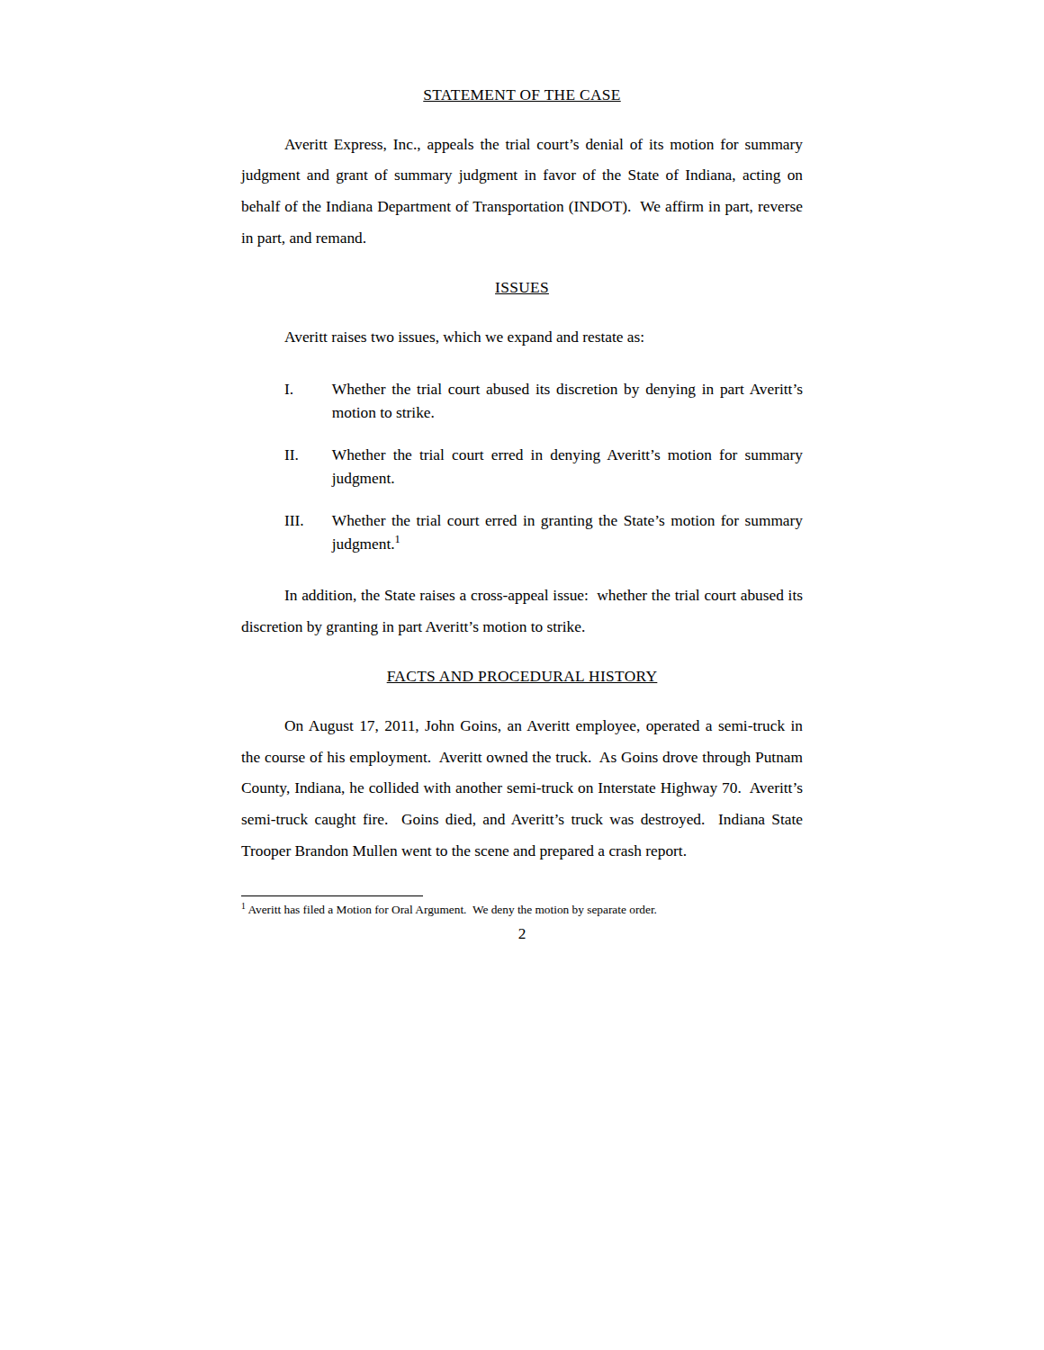STATEMENT OF THE CASE
Averitt Express, Inc., appeals the trial court’s denial of its motion for summary judgment and grant of summary judgment in favor of the State of Indiana, acting on behalf of the Indiana Department of Transportation (INDOT). We affirm in part, reverse in part, and remand.
ISSUES
Averitt raises two issues, which we expand and restate as:
I. Whether the trial court abused its discretion by denying in part Averitt’s motion to strike.
II. Whether the trial court erred in denying Averitt’s motion for summary judgment.
III. Whether the trial court erred in granting the State’s motion for summary judgment.1
In addition, the State raises a cross-appeal issue: whether the trial court abused its discretion by granting in part Averitt’s motion to strike.
FACTS AND PROCEDURAL HISTORY
On August 17, 2011, John Goins, an Averitt employee, operated a semi-truck in the course of his employment. Averitt owned the truck. As Goins drove through Putnam County, Indiana, he collided with another semi-truck on Interstate Highway 70. Averitt’s semi-truck caught fire. Goins died, and Averitt’s truck was destroyed. Indiana State Trooper Brandon Mullen went to the scene and prepared a crash report.
1 Averitt has filed a Motion for Oral Argument. We deny the motion by separate order.
2